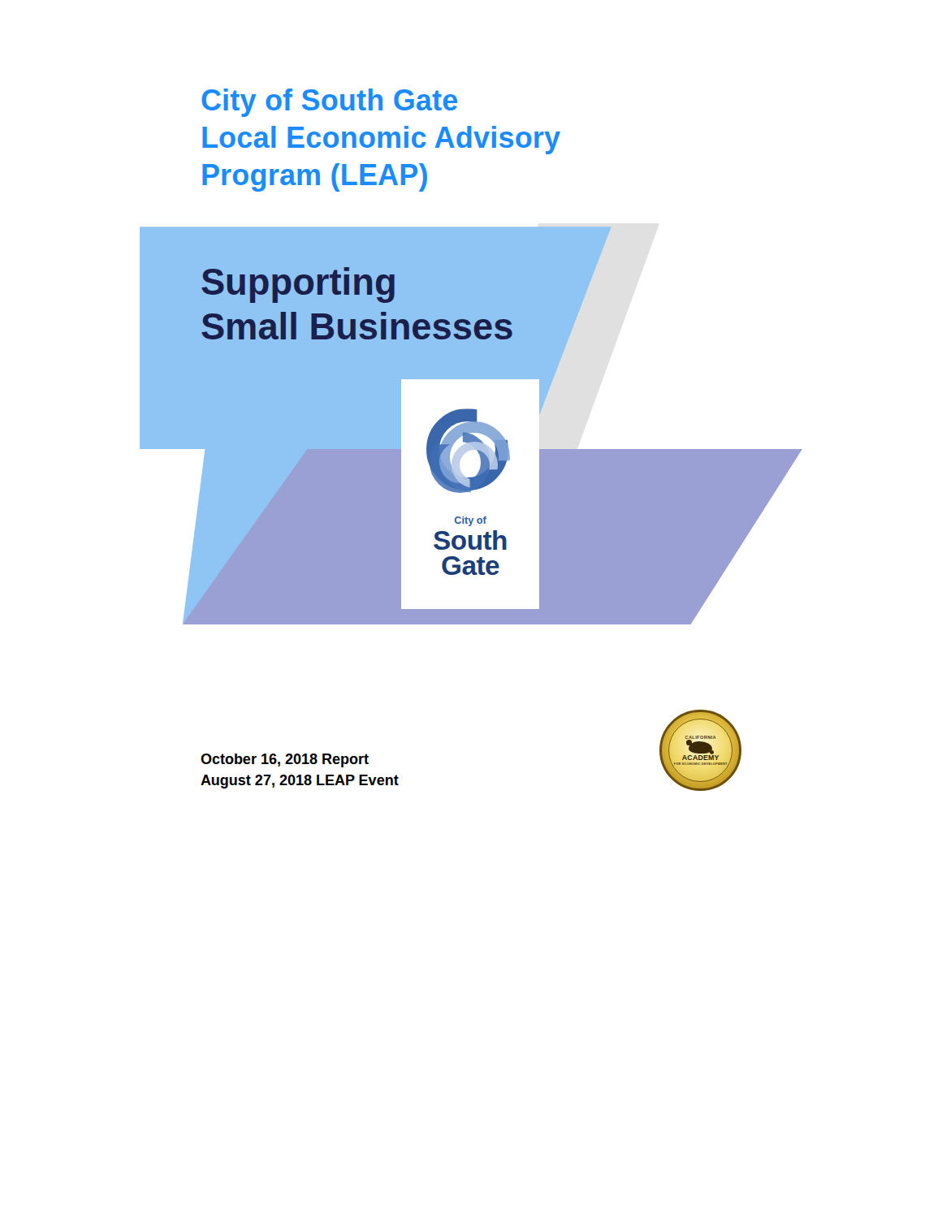City of South Gate
Local Economic Advisory
Program (LEAP)
Supporting
Small Businesses
City of South Gate
October 16, 2018 Report
August 27, 2018 LEAP Event
CALIFORNIA
ACADEMY
FOR ECONOMIC DEVELOPMENT